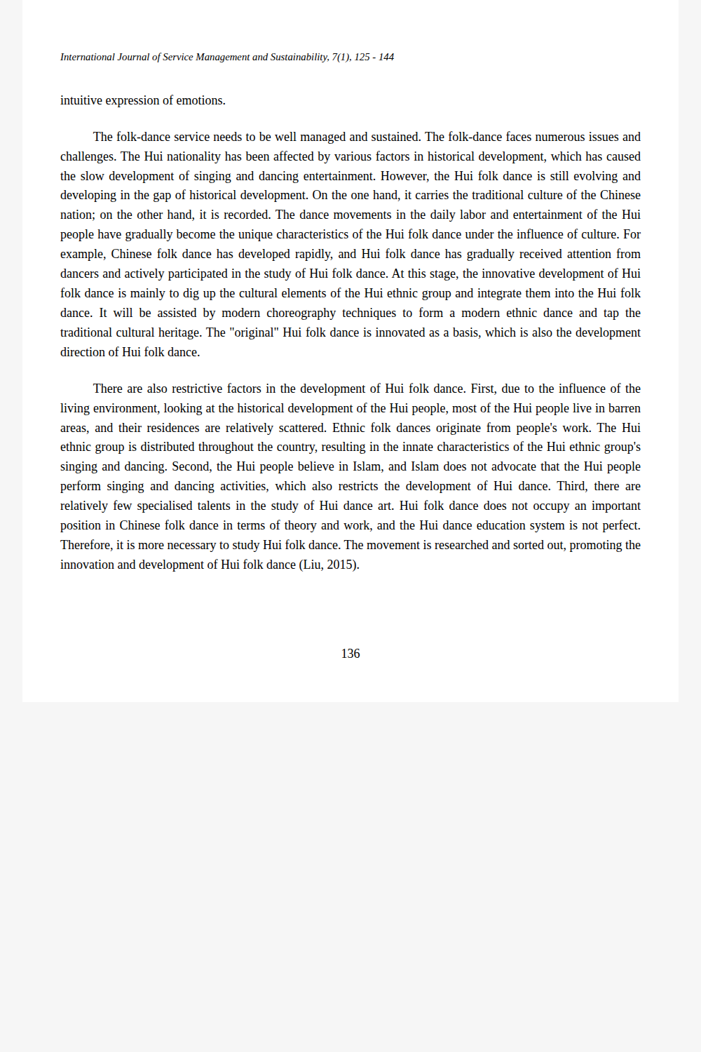International Journal of Service Management and Sustainability, 7(1), 125 - 144
intuitive expression of emotions.
The folk-dance service needs to be well managed and sustained. The folk-dance faces numerous issues and challenges. The Hui nationality has been affected by various factors in historical development, which has caused the slow development of singing and dancing entertainment. However, the Hui folk dance is still evolving and developing in the gap of historical development. On the one hand, it carries the traditional culture of the Chinese nation; on the other hand, it is recorded. The dance movements in the daily labor and entertainment of the Hui people have gradually become the unique characteristics of the Hui folk dance under the influence of culture. For example, Chinese folk dance has developed rapidly, and Hui folk dance has gradually received attention from dancers and actively participated in the study of Hui folk dance. At this stage, the innovative development of Hui folk dance is mainly to dig up the cultural elements of the Hui ethnic group and integrate them into the Hui folk dance. It will be assisted by modern choreography techniques to form a modern ethnic dance and tap the traditional cultural heritage. The "original" Hui folk dance is innovated as a basis, which is also the development direction of Hui folk dance.
There are also restrictive factors in the development of Hui folk dance. First, due to the influence of the living environment, looking at the historical development of the Hui people, most of the Hui people live in barren areas, and their residences are relatively scattered. Ethnic folk dances originate from people's work. The Hui ethnic group is distributed throughout the country, resulting in the innate characteristics of the Hui ethnic group's singing and dancing. Second, the Hui people believe in Islam, and Islam does not advocate that the Hui people perform singing and dancing activities, which also restricts the development of Hui dance. Third, there are relatively few specialised talents in the study of Hui dance art. Hui folk dance does not occupy an important position in Chinese folk dance in terms of theory and work, and the Hui dance education system is not perfect. Therefore, it is more necessary to study Hui folk dance. The movement is researched and sorted out, promoting the innovation and development of Hui folk dance (Liu, 2015).
136